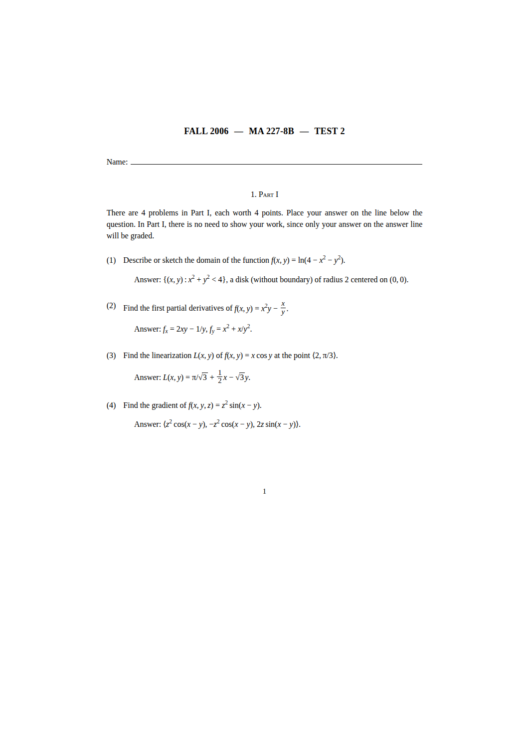FALL 2006 — MA 227-8B — TEST 2
Name:
1. Part I
There are 4 problems in Part I, each worth 4 points. Place your answer on the line below the question. In Part I, there is no need to show your work, since only your answer on the answer line will be graded.
(1) Describe or sketch the domain of the function f(x, y) = ln(4 − x2 − y2).
Answer: {(x, y) : x2 + y2 < 4}, a disk (without boundary) of radius 2 centered on (0, 0).
(2) Find the first partial derivatives of f(x, y) = x2y − xy.
Answer: fx = 2xy − 1/y, fy = x2 + x/y2.
(3) Find the linearization L(x, y) of f(x, y) = x cos y at the point ⟨2, π/3⟩.
Answer: L(x, y) = π/√3 + 12 x − √3 y.
(4) Find the gradient of f(x, y, z) = z2 sin(x − y).
Answer: ⟨z2 cos(x − y), −z2 cos(x − y), 2z sin(x − y)⟩.
1